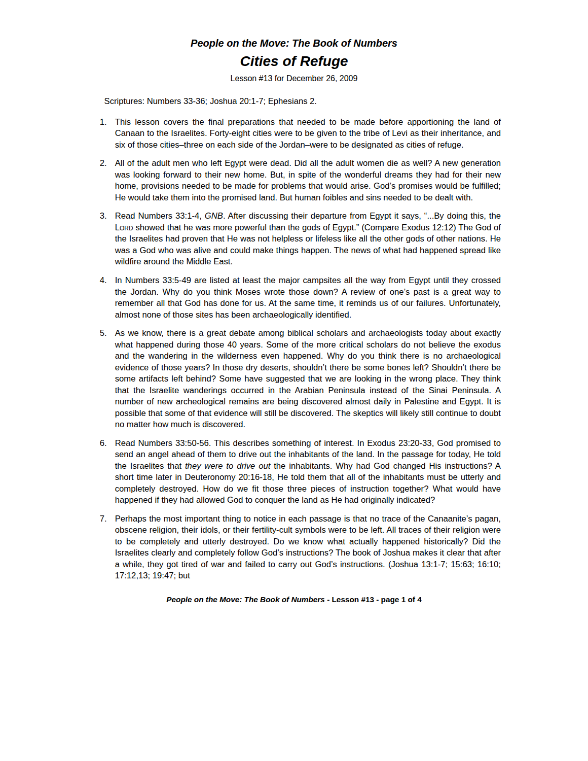People on the Move: The Book of Numbers
Cities of Refuge
Lesson #13 for December 26, 2009
Scriptures: Numbers 33-36; Joshua 20:1-7; Ephesians 2.
This lesson covers the final preparations that needed to be made before apportioning the land of Canaan to the Israelites. Forty-eight cities were to be given to the tribe of Levi as their inheritance, and six of those cities–three on each side of the Jordan–were to be designated as cities of refuge.
All of the adult men who left Egypt were dead. Did all the adult women die as well? A new generation was looking forward to their new home. But, in spite of the wonderful dreams they had for their new home, provisions needed to be made for problems that would arise. God’s promises would be fulfilled; He would take them into the promised land. But human foibles and sins needed to be dealt with.
Read Numbers 33:1-4, GNB. After discussing their departure from Egypt it says, “...By doing this, the Lord showed that he was more powerful than the gods of Egypt.” (Compare Exodus 12:12) The God of the Israelites had proven that He was not helpless or lifeless like all the other gods of other nations. He was a God who was alive and could make things happen. The news of what had happened spread like wildfire around the Middle East.
In Numbers 33:5-49 are listed at least the major campsites all the way from Egypt until they crossed the Jordan. Why do you think Moses wrote those down? A review of one’s past is a great way to remember all that God has done for us. At the same time, it reminds us of our failures. Unfortunately, almost none of those sites has been archaeologically identified.
As we know, there is a great debate among biblical scholars and archaeologists today about exactly what happened during those 40 years. Some of the more critical scholars do not believe the exodus and the wandering in the wilderness even happened. Why do you think there is no archaeological evidence of those years? In those dry deserts, shouldn’t there be some bones left? Shouldn’t there be some artifacts left behind? Some have suggested that we are looking in the wrong place. They think that the Israelite wanderings occurred in the Arabian Peninsula instead of the Sinai Peninsula. A number of new archeological remains are being discovered almost daily in Palestine and Egypt. It is possible that some of that evidence will still be discovered. The skeptics will likely still continue to doubt no matter how much is discovered.
Read Numbers 33:50-56. This describes something of interest. In Exodus 23:20-33, God promised to send an angel ahead of them to drive out the inhabitants of the land. In the passage for today, He told the Israelites that they were to drive out the inhabitants. Why had God changed His instructions? A short time later in Deuteronomy 20:16-18, He told them that all of the inhabitants must be utterly and completely destroyed. How do we fit those three pieces of instruction together? What would have happened if they had allowed God to conquer the land as He had originally indicated?
Perhaps the most important thing to notice in each passage is that no trace of the Canaanite’s pagan, obscene religion, their idols, or their fertility-cult symbols were to be left. All traces of their religion were to be completely and utterly destroyed. Do we know what actually happened historically? Did the Israelites clearly and completely follow God’s instructions? The book of Joshua makes it clear that after a while, they got tired of war and failed to carry out God’s instructions. (Joshua 13:1-7; 15:63; 16:10; 17:12,13; 19:47; but
People on the Move: The Book of Numbers - Lesson #13 - page 1 of 4